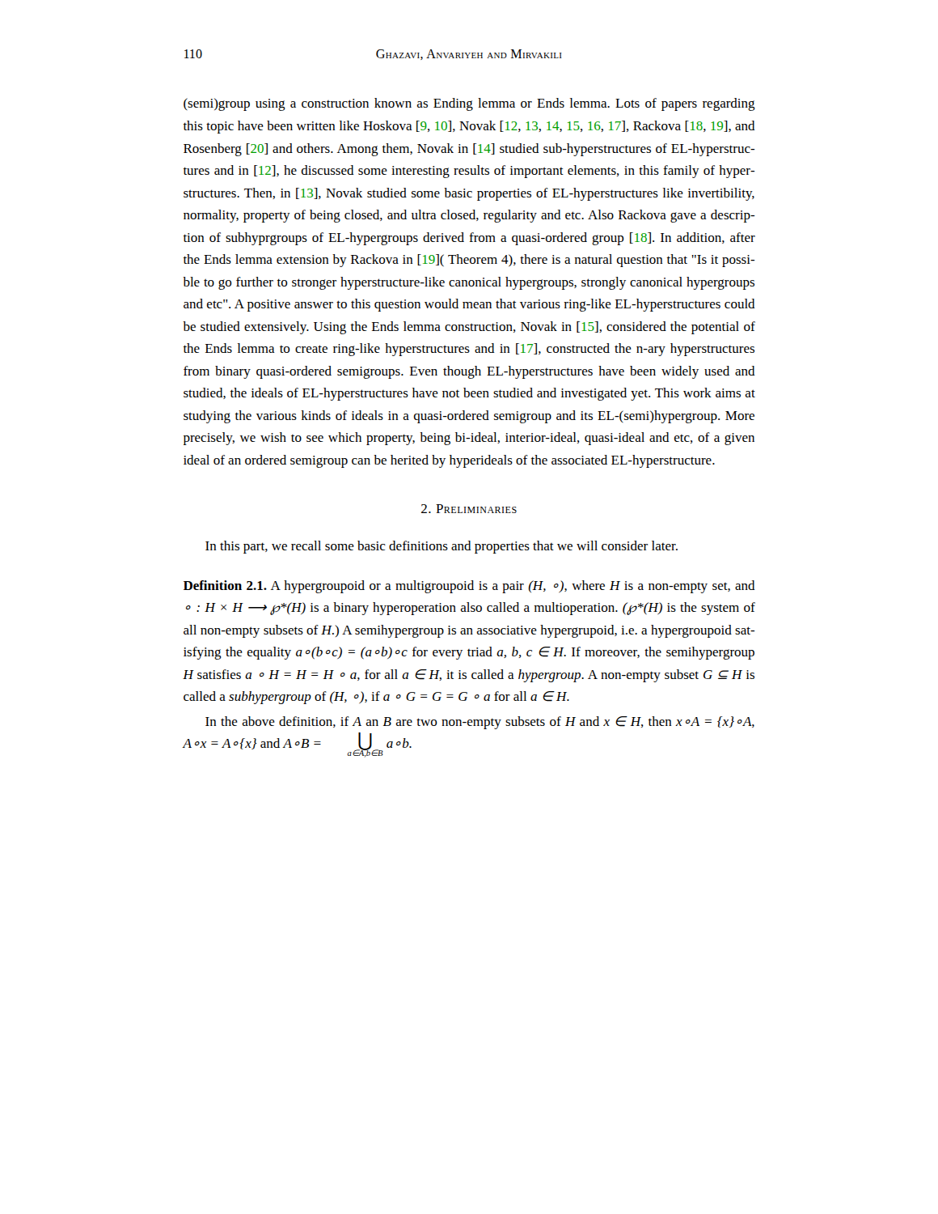110
Ghazavi, Anvariyeh and Mirvakili
(semi)group using a construction known as Ending lemma or Ends lemma. Lots of papers regarding this topic have been written like Hoskova [9, 10], Novak [12, 13, 14, 15, 16, 17], Rackova [18, 19], and Rosenberg [20] and others. Among them, Novak in [14] studied sub-hyperstructures of EL-hyperstructures and in [12], he discussed some interesting results of important elements, in this family of hyperstructures. Then, in [13], Novak studied some basic properties of EL-hyperstructures like invertibility, normality, property of being closed, and ultra closed, regularity and etc. Also Rackova gave a description of subhyprgroups of EL-hypergroups derived from a quasi-ordered group [18]. In addition, after the Ends lemma extension by Rackova in [19]( Theorem 4), there is a natural question that "Is it possible to go further to stronger hyperstructure-like canonical hypergroups, strongly canonical hypergroups and etc". A positive answer to this question would mean that various ring-like EL-hyperstructures could be studied extensively. Using the Ends lemma construction, Novak in [15], considered the potential of the Ends lemma to create ring-like hyperstructures and in [17], constructed the n-ary hyperstructures from binary quasi-ordered semigroups. Even though EL-hyperstructures have been widely used and studied, the ideals of EL-hyperstructures have not been studied and investigated yet. This work aims at studying the various kinds of ideals in a quasi-ordered semigroup and its EL-(semi)hypergroup. More precisely, we wish to see which property, being bi-ideal, interior-ideal, quasi-ideal and etc, of a given ideal of an ordered semigroup can be herited by hyperideals of the associated EL-hyperstructure.
2. Preliminaries
In this part, we recall some basic definitions and properties that we will consider later.
Definition 2.1. A hypergroupoid or a multigroupoid is a pair (H, ∘), where H is a non-empty set, and ∘ : H × H ⟶ ℘*(H) is a binary hyperoperation also called a multioperation. (℘*(H) is the system of all non-empty subsets of H.) A semihypergroup is an associative hypergrupoid, i.e. a hypergroupoid satisfying the equality a∘(b∘c) = (a∘b)∘c for every triad a, b, c ∈ H. If moreover, the semihypergroup H satisfies a ∘ H = H = H ∘ a, for all a ∈ H, it is called a hypergroup. A non-empty subset G ⊆ H is called a subhypergroup of (H, ∘), if a ∘ G = G = G ∘ a for all a ∈ H.
In the above definition, if A an B are two non-empty subsets of H and x ∈ H, then x∘A = {x}∘A, A∘x = A∘{x} and A∘B = ⋃a∈A,b∈B a∘b.